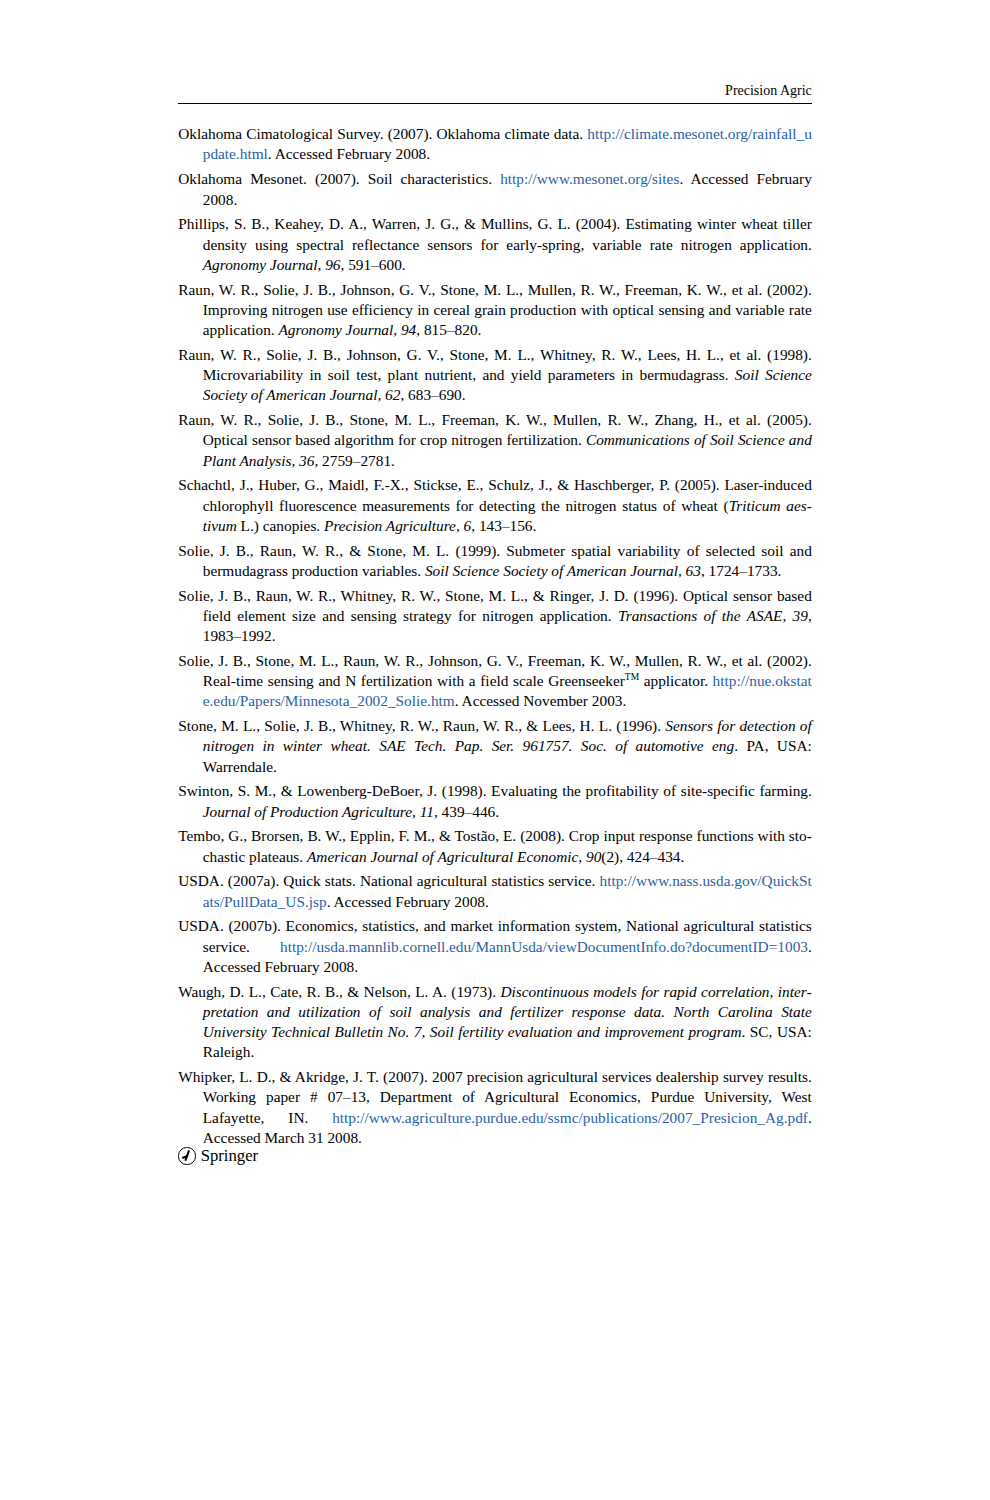Precision Agric
Oklahoma Cimatological Survey. (2007). Oklahoma climate data. http://climate.mesonet.org/rainfall_update.html. Accessed February 2008.
Oklahoma Mesonet. (2007). Soil characteristics. http://www.mesonet.org/sites. Accessed February 2008.
Phillips, S. B., Keahey, D. A., Warren, J. G., & Mullins, G. L. (2004). Estimating winter wheat tiller density using spectral reflectance sensors for early-spring, variable rate nitrogen application. Agronomy Journal, 96, 591–600.
Raun, W. R., Solie, J. B., Johnson, G. V., Stone, M. L., Mullen, R. W., Freeman, K. W., et al. (2002). Improving nitrogen use efficiency in cereal grain production with optical sensing and variable rate application. Agronomy Journal, 94, 815–820.
Raun, W. R., Solie, J. B., Johnson, G. V., Stone, M. L., Whitney, R. W., Lees, H. L., et al. (1998). Microvariability in soil test, plant nutrient, and yield parameters in bermudagrass. Soil Science Society of American Journal, 62, 683–690.
Raun, W. R., Solie, J. B., Stone, M. L., Freeman, K. W., Mullen, R. W., Zhang, H., et al. (2005). Optical sensor based algorithm for crop nitrogen fertilization. Communications of Soil Science and Plant Analysis, 36, 2759–2781.
Schachtl, J., Huber, G., Maidl, F.-X., Stickse, E., Schulz, J., & Haschberger, P. (2005). Laser-induced chlorophyll fluorescence measurements for detecting the nitrogen status of wheat (Triticum aestivum L.) canopies. Precision Agriculture, 6, 143–156.
Solie, J. B., Raun, W. R., & Stone, M. L. (1999). Submeter spatial variability of selected soil and bermudagrass production variables. Soil Science Society of American Journal, 63, 1724–1733.
Solie, J. B., Raun, W. R., Whitney, R. W., Stone, M. L., & Ringer, J. D. (1996). Optical sensor based field element size and sensing strategy for nitrogen application. Transactions of the ASAE, 39, 1983–1992.
Solie, J. B., Stone, M. L., Raun, W. R., Johnson, G. V., Freeman, K. W., Mullen, R. W., et al. (2002). Real-time sensing and N fertilization with a field scale GreenseekerTM applicator. http://nue.okstate.edu/Papers/Minnesota_2002_Solie.htm. Accessed November 2003.
Stone, M. L., Solie, J. B., Whitney, R. W., Raun, W. R., & Lees, H. L. (1996). Sensors for detection of nitrogen in winter wheat. SAE Tech. Pap. Ser. 961757. Soc. of automotive eng. PA, USA: Warrendale.
Swinton, S. M., & Lowenberg-DeBoer, J. (1998). Evaluating the profitability of site-specific farming. Journal of Production Agriculture, 11, 439–446.
Tembo, G., Brorsen, B. W., Epplin, F. M., & Tostão, E. (2008). Crop input response functions with stochastic plateaus. American Journal of Agricultural Economic, 90(2), 424–434.
USDA. (2007a). Quick stats. National agricultural statistics service. http://www.nass.usda.gov/QuickStats/PullData_US.jsp. Accessed February 2008.
USDA. (2007b). Economics, statistics, and market information system, National agricultural statistics service. http://usda.mannlib.cornell.edu/MannUsda/viewDocumentInfo.do?documentID=1003. Accessed February 2008.
Waugh, D. L., Cate, R. B., & Nelson, L. A. (1973). Discontinuous models for rapid correlation, interpretation and utilization of soil analysis and fertilizer response data. North Carolina State University Technical Bulletin No. 7, Soil fertility evaluation and improvement program. SC, USA: Raleigh.
Whipker, L. D., & Akridge, J. T. (2007). 2007 precision agricultural services dealership survey results. Working paper # 07–13, Department of Agricultural Economics, Purdue University, West Lafayette, IN. http://www.agriculture.purdue.edu/ssmc/publications/2007_Presicion_Ag.pdf. Accessed March 31 2008.
Springer